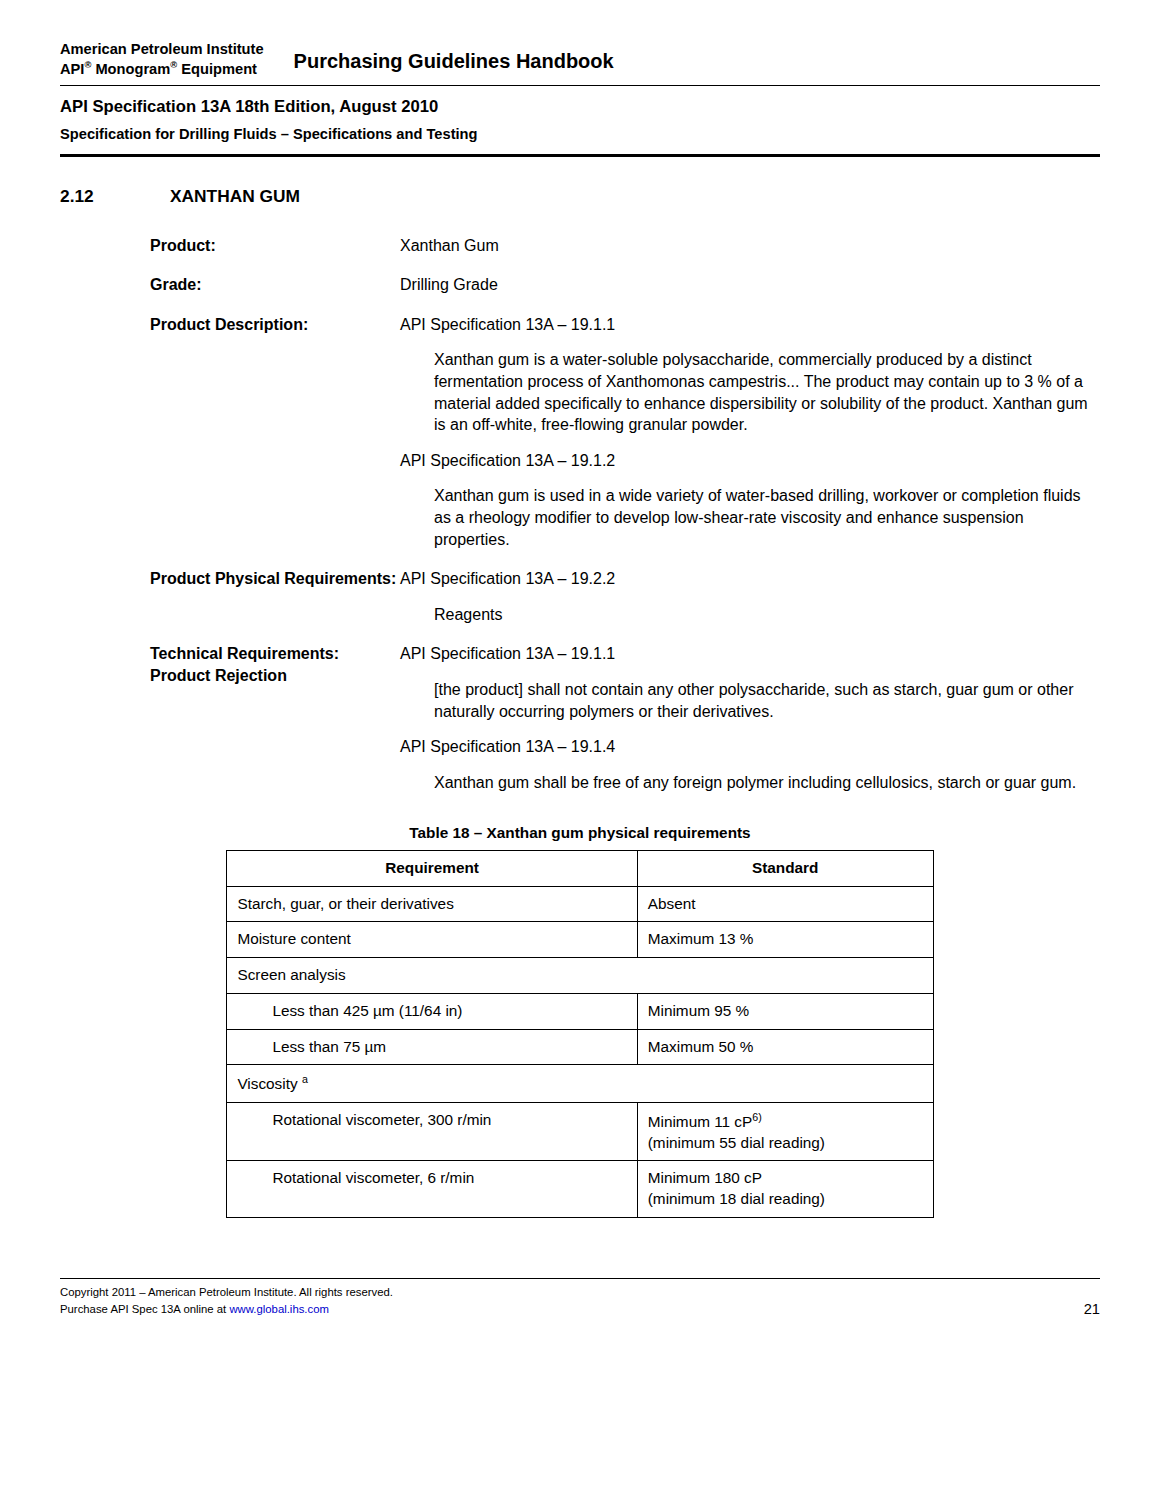American Petroleum Institute
API® Monogram® Equipment
Purchasing Guidelines Handbook
API Specification 13A 18th Edition, August 2010
Specification for Drilling Fluids – Specifications and Testing
2.12 XANTHAN GUM
Product:
Xanthan Gum
Grade:
Drilling Grade
Product Description:
API Specification 13A – 19.1.1
Xanthan gum is a water-soluble polysaccharide, commercially produced by a distinct fermentation process of Xanthomonas campestris... The product may contain up to 3 % of a material added specifically to enhance dispersibility or solubility of the product. Xanthan gum is an off-white, free-flowing granular powder.
API Specification 13A – 19.1.2
Xanthan gum is used in a wide variety of water-based drilling, workover or completion fluids as a rheology modifier to develop low-shear-rate viscosity and enhance suspension properties.
Product Physical Requirements:
API Specification 13A – 19.2.2
Reagents
Technical Requirements:
Product Rejection
API Specification 13A – 19.1.1
[the product] shall not contain any other polysaccharide, such as starch, guar gum or other naturally occurring polymers or their derivatives.
API Specification 13A – 19.1.4
Xanthan gum shall be free of any foreign polymer including cellulosics, starch or guar gum.
Table 18 – Xanthan gum physical requirements
| Requirement | Standard |
| --- | --- |
| Starch, guar, or their derivatives | Absent |
| Moisture content | Maximum 13 % |
| Screen analysis |
| Less than 425 µm (11/64 in) | Minimum 95 % |
| Less than 75 µm | Maximum 50 % |
| Viscosity a |
| Rotational viscometer, 300 r/min | Minimum 11 cP 6) (minimum 55 dial reading) |
| Rotational viscometer, 6 r/min | Minimum 180 cP (minimum 18 dial reading) |
Copyright 2011 – American Petroleum Institute. All rights reserved.
Purchase API Spec 13A online at www.global.ihs.com
21